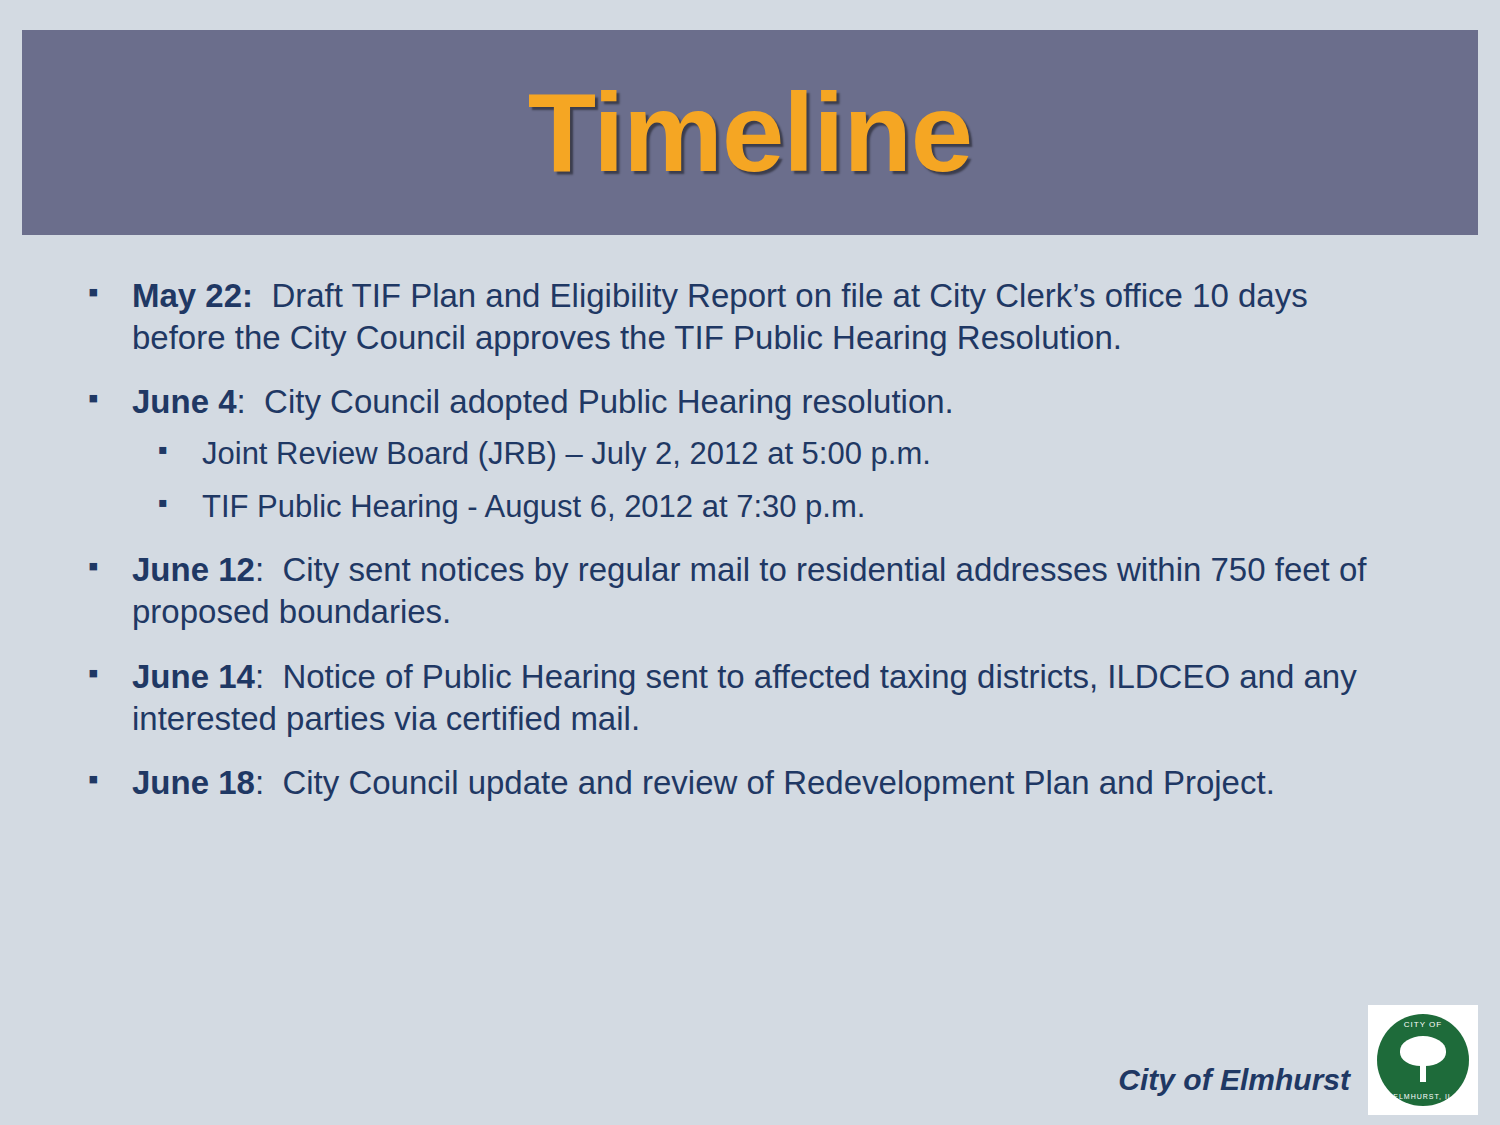Timeline
May 22: Draft TIF Plan and Eligibility Report on file at City Clerk’s office 10 days before the City Council approves the TIF Public Hearing Resolution.
June 4: City Council adopted Public Hearing resolution.
Joint Review Board (JRB) – July 2, 2012 at 5:00 p.m.
TIF Public Hearing - August 6, 2012 at 7:30 p.m.
June 12: City sent notices by regular mail to residential addresses within 750 feet of proposed boundaries.
June 14: Notice of Public Hearing sent to affected taxing districts, ILDCEO and any interested parties via certified mail.
June 18: City Council update and review of Redevelopment Plan and Project.
City of Elmhurst
CITY OF
ELMHURST, IL